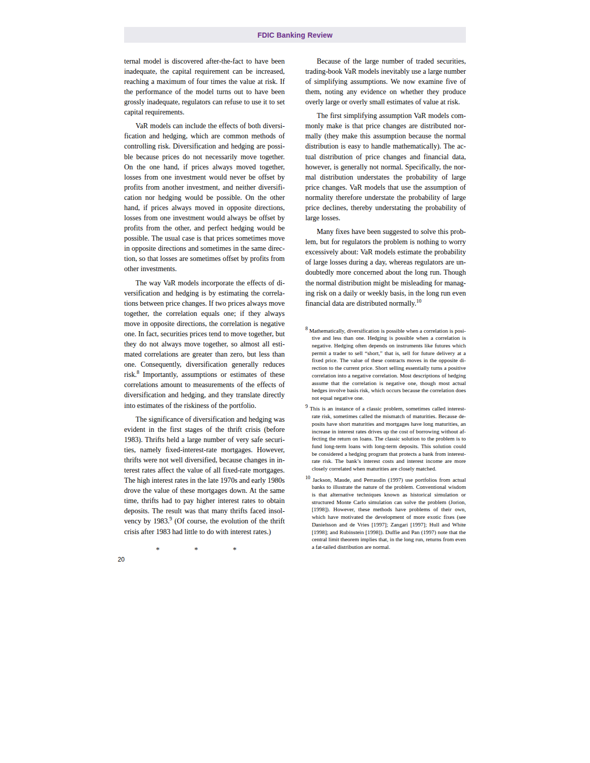FDIC Banking Review
ternal model is discovered after-the-fact to have been inadequate, the capital requirement can be increased, reaching a maximum of four times the value at risk. If the performance of the model turns out to have been grossly inadequate, regulators can refuse to use it to set capital requirements.
VaR models can include the effects of both diversification and hedging, which are common methods of controlling risk. Diversification and hedging are possible because prices do not necessarily move together. On the one hand, if prices always moved together, losses from one investment would never be offset by profits from another investment, and neither diversification nor hedging would be possible. On the other hand, if prices always moved in opposite directions, losses from one investment would always be offset by profits from the other, and perfect hedging would be possible. The usual case is that prices sometimes move in opposite directions and sometimes in the same direction, so that losses are sometimes offset by profits from other investments.
The way VaR models incorporate the effects of diversification and hedging is by estimating the correlations between price changes. If two prices always move together, the correlation equals one; if they always move in opposite directions, the correlation is negative one. In fact, securities prices tend to move together, but they do not always move together, so almost all estimated correlations are greater than zero, but less than one. Consequently, diversification generally reduces risk.8 Importantly, assumptions or estimates of these correlations amount to measurements of the effects of diversification and hedging, and they translate directly into estimates of the riskiness of the portfolio.
The significance of diversification and hedging was evident in the first stages of the thrift crisis (before 1983). Thrifts held a large number of very safe securities, namely fixed-interest-rate mortgages. However, thrifts were not well diversified, because changes in interest rates affect the value of all fixed-rate mortgages. The high interest rates in the late 1970s and early 1980s drove the value of these mortgages down. At the same time, thrifts had to pay higher interest rates to obtain deposits. The result was that many thrifts faced insolvency by 1983.9 (Of course, the evolution of the thrift crisis after 1983 had little to do with interest rates.)
* * *
Because of the large number of traded securities, trading-book VaR models inevitably use a large number of simplifying assumptions. We now examine five of them, noting any evidence on whether they produce overly large or overly small estimates of value at risk.
The first simplifying assumption VaR models commonly make is that price changes are distributed normally (they make this assumption because the normal distribution is easy to handle mathematically). The actual distribution of price changes and financial data, however, is generally not normal. Specifically, the normal distribution understates the probability of large price changes. VaR models that use the assumption of normality therefore understate the probability of large price declines, thereby understating the probability of large losses.
Many fixes have been suggested to solve this problem, but for regulators the problem is nothing to worry excessively about: VaR models estimate the probability of large losses during a day, whereas regulators are undoubtedly more concerned about the long run. Though the normal distribution might be misleading for managing risk on a daily or weekly basis, in the long run even financial data are distributed normally.10
8 Mathematically, diversification is possible when a correlation is positive and less than one. Hedging is possible when a correlation is negative. Hedging often depends on instruments like futures which permit a trader to sell “short,” that is, sell for future delivery at a fixed price. The value of these contracts moves in the opposite direction to the current price. Short selling essentially turns a positive correlation into a negative correlation. Most descriptions of hedging assume that the correlation is negative one, though most actual hedges involve basis risk, which occurs because the correlation does not equal negative one.
9 This is an instance of a classic problem, sometimes called interest-rate risk, sometimes called the mismatch of maturities. Because deposits have short maturities and mortgages have long maturities, an increase in interest rates drives up the cost of borrowing without affecting the return on loans. The classic solution to the problem is to fund long-term loans with long-term deposits. This solution could be considered a hedging program that protects a bank from interest-rate risk. The bank’s interest costs and interest income are more closely correlated when maturities are closely matched.
10 Jackson, Maude, and Perraudin (1997) use portfolios from actual banks to illustrate the nature of the problem. Conventional wisdom is that alternative techniques known as historical simulation or structured Monte Carlo simulation can solve the problem (Jorion, [1998]). However, these methods have problems of their own, which have motivated the development of more exotic fixes (see Danielsson and de Vries [1997]; Zangari [1997]; Hull and White [1998]; and Rubinstein [1998]). Duffie and Pan (1997) note that the central limit theorem implies that, in the long run, returns from even a fat-tailed distribution are normal.
20